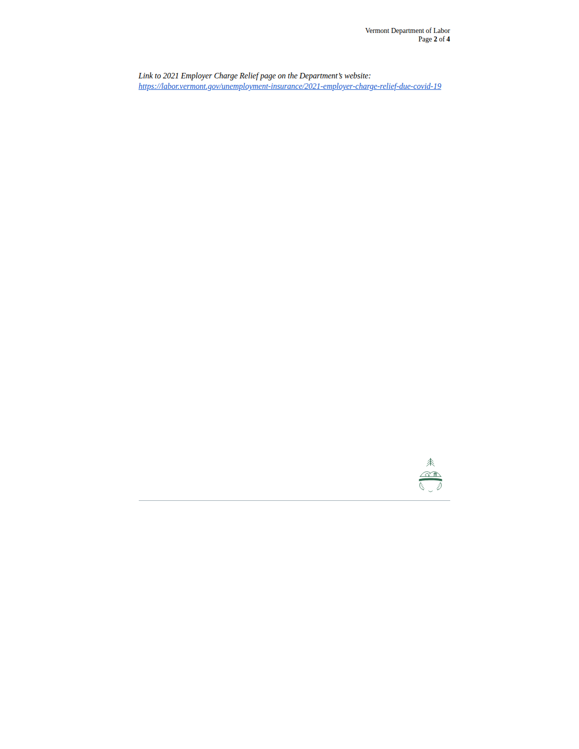Vermont Department of Labor Page 2 of 4
Link to 2021 Employer Charge Relief page on the Department’s website:
https://labor.vermont.gov/unemployment-insurance/2021-employer-charge-relief-due-covid-19